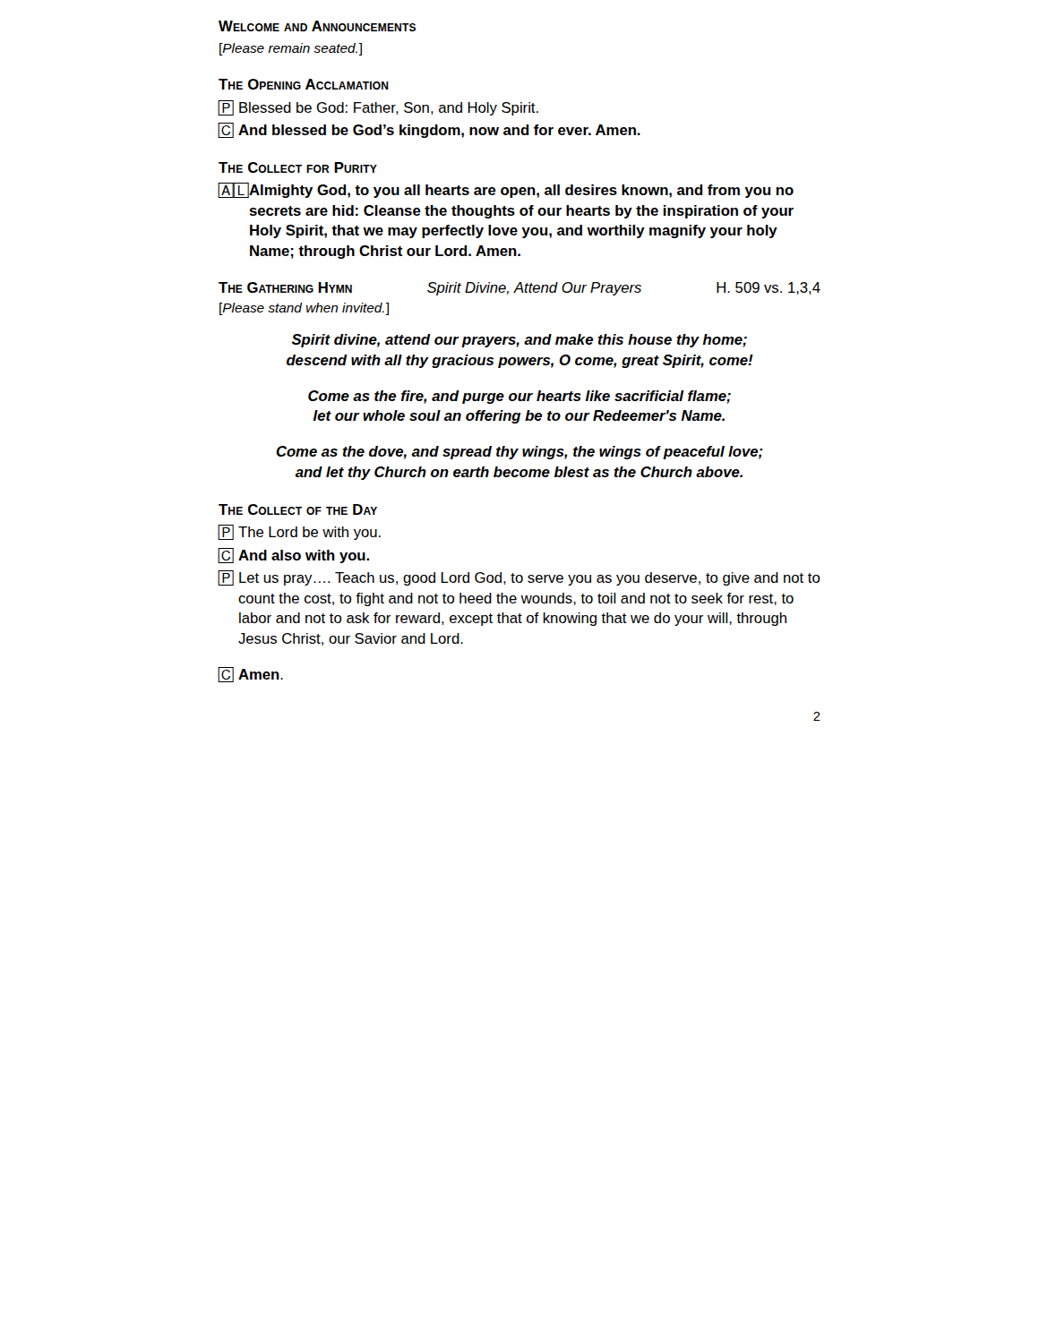Welcome and Announcements
[Please remain seated.]
The Opening Acclamation
🄿 Blessed be God: Father, Son, and Holy Spirit.
🄲 And blessed be God’s kingdom, now and for ever. Amen.
The Collect for Purity
🄰🄻 Almighty God, to you all hearts are open, all desires known, and from you no secrets are hid: Cleanse the thoughts of our hearts by the inspiration of your Holy Spirit, that we may perfectly love you, and worthily magnify your holy Name; through Christ our Lord. Amen.
The Gathering Hymn Spirit Divine, Attend Our Prayers H. 509 vs. 1,3,4
[Please stand when invited.]
Spirit divine, attend our prayers, and make this house thy home;
descend with all thy gracious powers, O come, great Spirit, come!
Come as the fire, and purge our hearts like sacrificial flame;
let our whole soul an offering be to our Redeemer's Name.
Come as the dove, and spread thy wings, the wings of peaceful love;
and let thy Church on earth become blest as the Church above.
The Collect of the Day
🄿 The Lord be with you.
🄲 And also with you.
🄿 Let us pray…. Teach us, good Lord God, to serve you as you deserve, to give and not to count the cost, to fight and not to heed the wounds, to toil and not to seek for rest, to labor and not to ask for reward, except that of knowing that we do your will, through Jesus Christ, our Savior and Lord.
🄲 Amen.
2